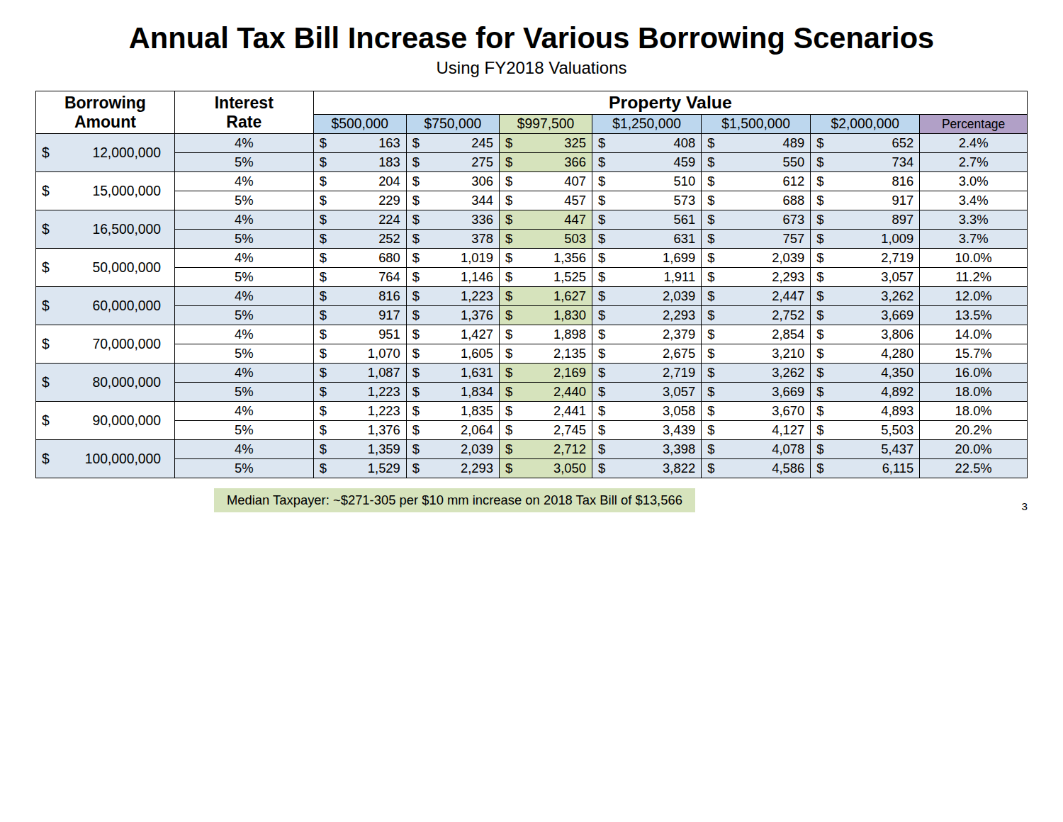Annual Tax Bill Increase for Various Borrowing Scenarios
Using FY2018 Valuations
| Borrowing Amount | Interest Rate | Property Value |
| --- | --- | --- |
| $500,000 | $750,000 | $997,500 | $1,250,000 | $1,500,000 | $2,000,000 | Percentage |
| $ 12,000,000 | 4% | $ | 163 | $ | 245 | $ | 325 | $ | 408 | $ | 489 | $ | 652 | 2.4% |
| 5% | $ | 183 | $ | 275 | $ | 366 | $ | 459 | $ | 550 | $ | 734 | 2.7% |
| $ 15,000,000 | 4% | $ | 204 | $ | 306 | $ | 407 | $ | 510 | $ | 612 | $ | 816 | 3.0% |
| 5% | $ | 229 | $ | 344 | $ | 457 | $ | 573 | $ | 688 | $ | 917 | 3.4% |
| $ 16,500,000 | 4% | $ | 224 | $ | 336 | $ | 447 | $ | 561 | $ | 673 | $ | 897 | 3.3% |
| 5% | $ | 252 | $ | 378 | $ | 503 | $ | 631 | $ | 757 | $ | 1,009 | 3.7% |
| $ 50,000,000 | 4% | $ | 680 | $ | 1,019 | $ | 1,356 | $ | 1,699 | $ | 2,039 | $ | 2,719 | 10.0% |
| 5% | $ | 764 | $ | 1,146 | $ | 1,525 | $ | 1,911 | $ | 2,293 | $ | 3,057 | 11.2% |
| $ 60,000,000 | 4% | $ | 816 | $ | 1,223 | $ | 1,627 | $ | 2,039 | $ | 2,447 | $ | 3,262 | 12.0% |
| 5% | $ | 917 | $ | 1,376 | $ | 1,830 | $ | 2,293 | $ | 2,752 | $ | 3,669 | 13.5% |
| $ 70,000,000 | 4% | $ | 951 | $ | 1,427 | $ | 1,898 | $ | 2,379 | $ | 2,854 | $ | 3,806 | 14.0% |
| 5% | $ | 1,070 | $ | 1,605 | $ | 2,135 | $ | 2,675 | $ | 3,210 | $ | 4,280 | 15.7% |
| $ 80,000,000 | 4% | $ | 1,087 | $ | 1,631 | $ | 2,169 | $ | 2,719 | $ | 3,262 | $ | 4,350 | 16.0% |
| 5% | $ | 1,223 | $ | 1,834 | $ | 2,440 | $ | 3,057 | $ | 3,669 | $ | 4,892 | 18.0% |
| $ 90,000,000 | 4% | $ | 1,223 | $ | 1,835 | $ | 2,441 | $ | 3,058 | $ | 3,670 | $ | 4,893 | 18.0% |
| 5% | $ | 1,376 | $ | 2,064 | $ | 2,745 | $ | 3,439 | $ | 4,127 | $ | 5,503 | 20.2% |
| $ 100,000,000 | 4% | $ | 1,359 | $ | 2,039 | $ | 2,712 | $ | 3,398 | $ | 4,078 | $ | 5,437 | 20.0% |
| 5% | $ | 1,529 | $ | 2,293 | $ | 3,050 | $ | 3,822 | $ | 4,586 | $ | 6,115 | 22.5% |
Median Taxpayer: ~$271-305 per $10 mm increase on 2018 Tax Bill of $13,566 3